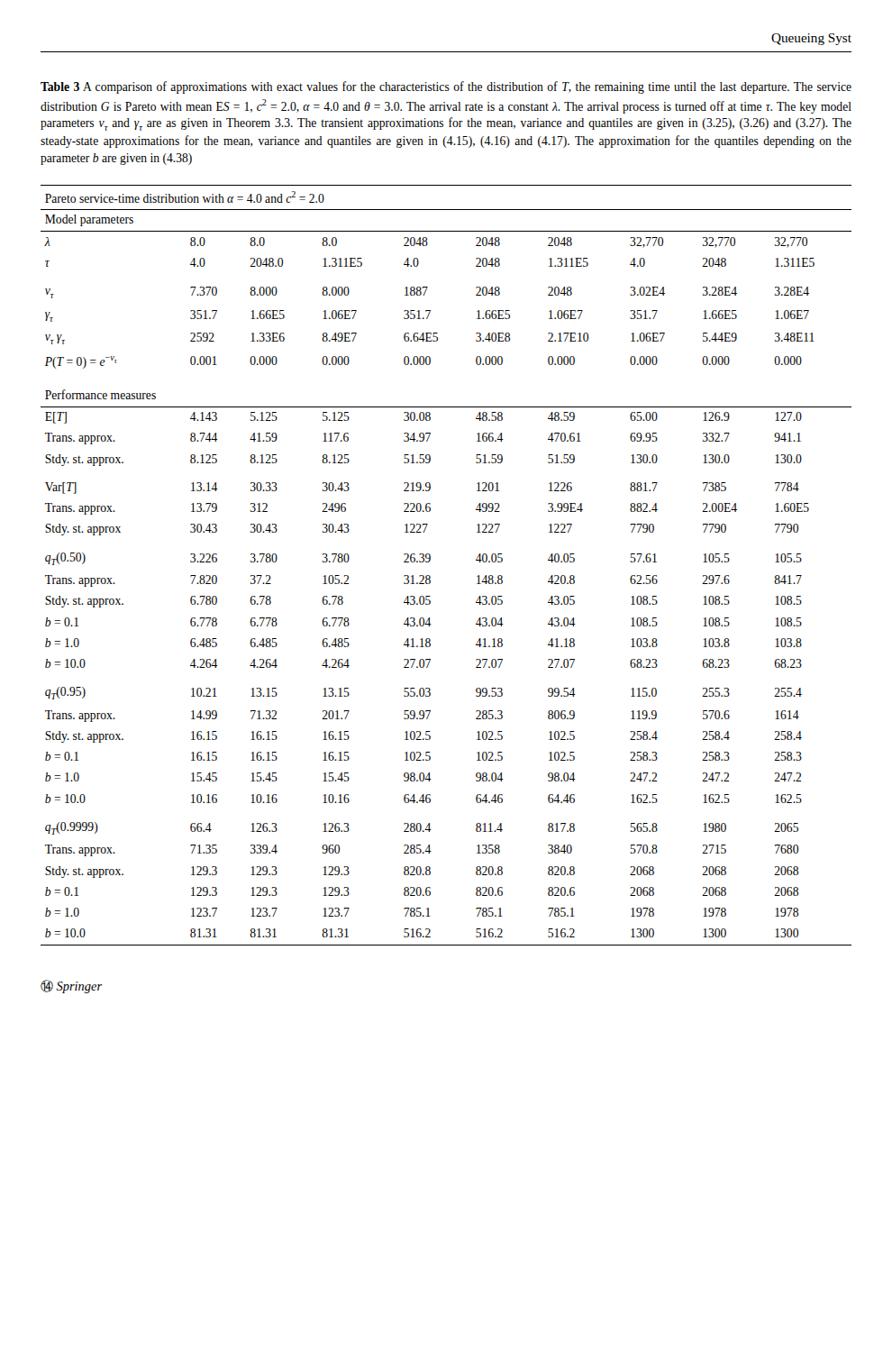Queueing Syst
Table 3 A comparison of approximations with exact values for the characteristics of the distribution of T, the remaining time until the last departure. The service distribution G is Pareto with mean ES = 1, c2 = 2.0, α = 4.0 and θ = 3.0. The arrival rate is a constant λ. The arrival process is turned off at time τ. The key model parameters ντ and γτ are as given in Theorem 3.3. The transient approximations for the mean, variance and quantiles are given in (3.25), (3.26) and (3.27). The steady-state approximations for the mean, variance and quantiles are given in (4.15), (4.16) and (4.17). The approximation for the quantiles depending on the parameter b are given in (4.38)
| Pareto service-time distribution with α = 4.0 and c 2 = 2.0 |
| Model parameters |
| λ | 8.0 | 8.0 | 8.0 | 2048 | 2048 | 2048 | 32,770 | 32,770 | 32,770 |
| τ | 4.0 | 2048.0 | 1.311E5 | 4.0 | 2048 | 1.311E5 | 4.0 | 2048 | 1.311E5 |
| ν τ | 7.370 | 8.000 | 8.000 | 1887 | 2048 | 2048 | 3.02E4 | 3.28E4 | 3.28E4 |
| γ τ | 351.7 | 1.66E5 | 1.06E7 | 351.7 | 1.66E5 | 1.06E7 | 351.7 | 1.66E5 | 1.06E7 |
| ν τ γ τ | 2592 | 1.33E6 | 8.49E7 | 6.64E5 | 3.40E8 | 2.17E10 | 1.06E7 | 5.44E9 | 3.48E11 |
| P ( T = 0) = e − ν τ | 0.001 | 0.000 | 0.000 | 0.000 | 0.000 | 0.000 | 0.000 | 0.000 | 0.000 |
| Performance measures |
| E[ T ] | 4.143 | 5.125 | 5.125 | 30.08 | 48.58 | 48.59 | 65.00 | 126.9 | 127.0 |
| Trans. approx. | 8.744 | 41.59 | 117.6 | 34.97 | 166.4 | 470.61 | 69.95 | 332.7 | 941.1 |
| Stdy. st. approx. | 8.125 | 8.125 | 8.125 | 51.59 | 51.59 | 51.59 | 130.0 | 130.0 | 130.0 |
| Var[ T ] | 13.14 | 30.33 | 30.43 | 219.9 | 1201 | 1226 | 881.7 | 7385 | 7784 |
| Trans. approx. | 13.79 | 312 | 2496 | 220.6 | 4992 | 3.99E4 | 882.4 | 2.00E4 | 1.60E5 |
| Stdy. st. approx | 30.43 | 30.43 | 30.43 | 1227 | 1227 | 1227 | 7790 | 7790 | 7790 |
| q T (0.50) | 3.226 | 3.780 | 3.780 | 26.39 | 40.05 | 40.05 | 57.61 | 105.5 | 105.5 |
| Trans. approx. | 7.820 | 37.2 | 105.2 | 31.28 | 148.8 | 420.8 | 62.56 | 297.6 | 841.7 |
| Stdy. st. approx. | 6.780 | 6.78 | 6.78 | 43.05 | 43.05 | 43.05 | 108.5 | 108.5 | 108.5 |
| b = 0.1 | 6.778 | 6.778 | 6.778 | 43.04 | 43.04 | 43.04 | 108.5 | 108.5 | 108.5 |
| b = 1.0 | 6.485 | 6.485 | 6.485 | 41.18 | 41.18 | 41.18 | 103.8 | 103.8 | 103.8 |
| b = 10.0 | 4.264 | 4.264 | 4.264 | 27.07 | 27.07 | 27.07 | 68.23 | 68.23 | 68.23 |
| q T (0.95) | 10.21 | 13.15 | 13.15 | 55.03 | 99.53 | 99.54 | 115.0 | 255.3 | 255.4 |
| Trans. approx. | 14.99 | 71.32 | 201.7 | 59.97 | 285.3 | 806.9 | 119.9 | 570.6 | 1614 |
| Stdy. st. approx. | 16.15 | 16.15 | 16.15 | 102.5 | 102.5 | 102.5 | 258.4 | 258.4 | 258.4 |
| b = 0.1 | 16.15 | 16.15 | 16.15 | 102.5 | 102.5 | 102.5 | 258.3 | 258.3 | 258.3 |
| b = 1.0 | 15.45 | 15.45 | 15.45 | 98.04 | 98.04 | 98.04 | 247.2 | 247.2 | 247.2 |
| b = 10.0 | 10.16 | 10.16 | 10.16 | 64.46 | 64.46 | 64.46 | 162.5 | 162.5 | 162.5 |
| q T (0.9999) | 66.4 | 126.3 | 126.3 | 280.4 | 811.4 | 817.8 | 565.8 | 1980 | 2065 |
| Trans. approx. | 71.35 | 339.4 | 960 | 285.4 | 1358 | 3840 | 570.8 | 2715 | 7680 |
| Stdy. st. approx. | 129.3 | 129.3 | 129.3 | 820.8 | 820.8 | 820.8 | 2068 | 2068 | 2068 |
| b = 0.1 | 129.3 | 129.3 | 129.3 | 820.6 | 820.6 | 820.6 | 2068 | 2068 | 2068 |
| b = 1.0 | 123.7 | 123.7 | 123.7 | 785.1 | 785.1 | 785.1 | 1978 | 1978 | 1978 |
| b = 10.0 | 81.31 | 81.31 | 81.31 | 516.2 | 516.2 | 516.2 | 1300 | 1300 | 1300 |
⑭ Springer